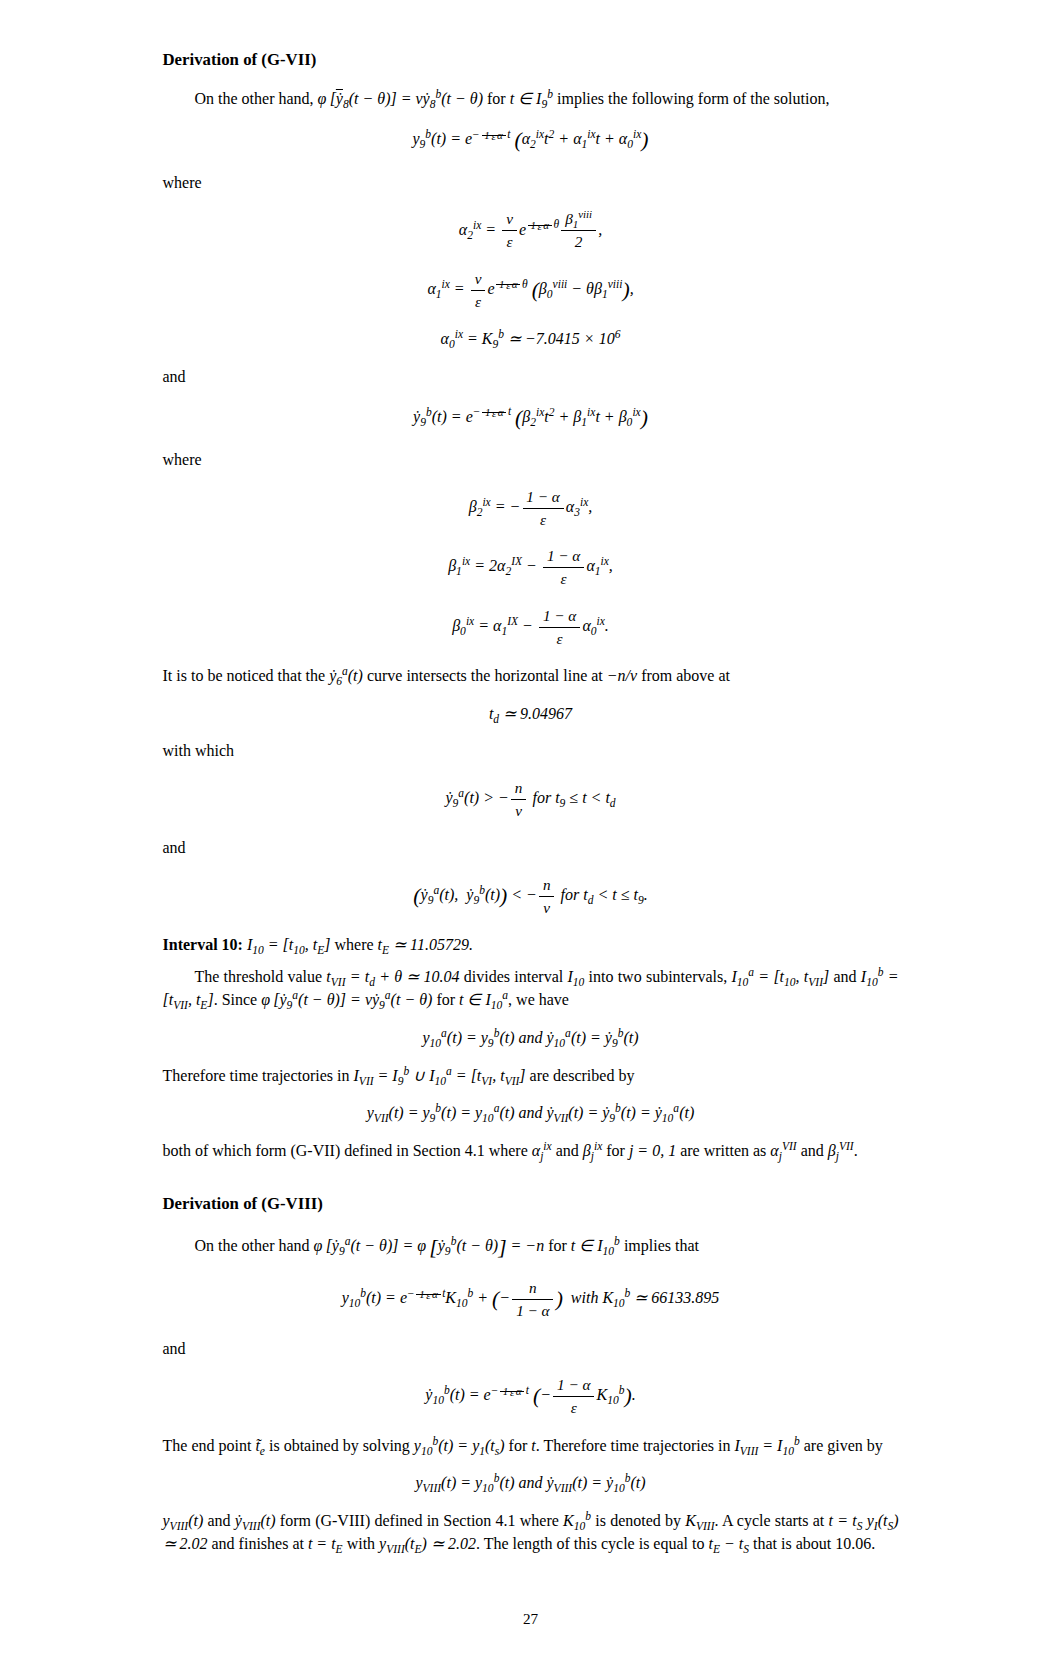Derivation of (G-VII)
On the other hand, φ [ẏ8(t − θ)] = νẏ8b(t − θ) for t ∈ I9b implies the following form of the solution,
y9b(t) = e−1−α εt (α2ixt2 + α1ixt + α0ix)
where
α2ix = νεe1−α εθβ1viii 2,
α1ix = νεe1−α εθ (β0viii − θβ1viii),
α0ix = K9b ≃ −7.0415 × 106
and
ẏ9b(t) = e−1−α εt (β2ixt2 + β1ixt + β0ix)
where
β2ix = −1 − α εα3ix,
β1ix = 2α2IX − 1 − α εα1ix,
β0ix = α1IX − 1 − α εα0ix.
It is to be noticed that the ẏ6a(t) curve intersects the horizontal line at −n/ν from above at
td ≃ 9.04967
with which
ẏ9a(t) > −nν for t9 ≤ t < td
and
(ẏ9a(t), ẏ9b(t)) < −nν for td < t ≤ t9.
Interval 10: I10 = [t10, tE] where tE ≃ 11.05729.
The threshold value tVII = td + θ ≃ 10.04 divides interval I10 into two subintervals, I10a = [t10, tVII] and I10b = [tVII, tE]. Since φ [ẏ9a(t − θ)] = νẏ9a(t − θ) for t ∈ I10a, we have
y10a(t) = y9b(t) and ẏ10a(t) = ẏ9b(t)
Therefore time trajectories in IVII = I9b ∪ I10a = [tVI, tVII] are described by
yVII(t) = y9b(t) = y10a(t) and ẏVII(t) = ẏ9b(t) = ẏ10a(t)
both of which form (G-VII) defined in Section 4.1 where αjix and βjix for j = 0, 1 are written as αjVII and βjVII.
Derivation of (G-VIII)
On the other hand φ [ẏ9a(t − θ)] = φ [ẏ9b(t − θ)] = −n for t ∈ I10b implies that
y10b(t) = e−1−α εtK10b + (−n 1 − α) with K10b ≃ 66133.895
and
ẏ10b(t) = e−1−α εt (−1 − α ε K10b).
The end point t̃e is obtained by solving y10b(t) = y1(ts) for t. Therefore time trajectories in IVIII = I10b are given by
yVIII(t) = y10b(t) and ẏVIII(t) = ẏ10b(t)
yVIII(t) and ẏVIII(t) form (G-VIII) defined in Section 4.1 where K10b is denoted by KVIII. A cycle starts at t = tS yI(tS) ≃ 2.02 and finishes at t = tE with yVIII(tE) ≃ 2.02. The length of this cycle is equal to tE − tS that is about 10.06.
27